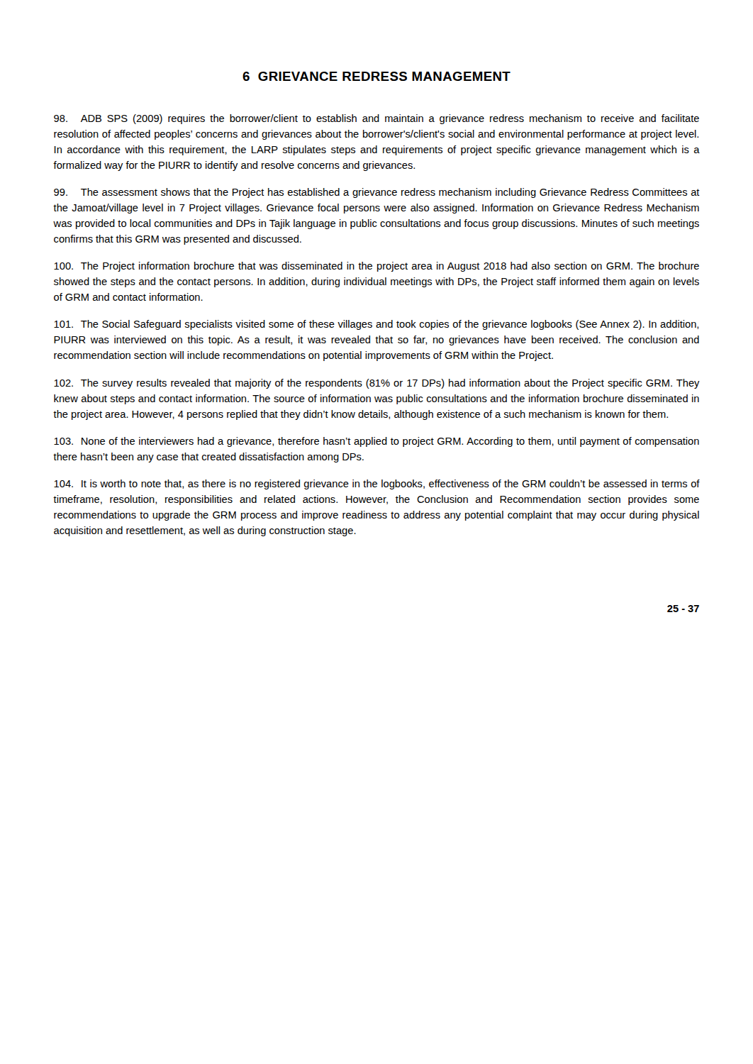6 GRIEVANCE REDRESS MANAGEMENT
98. ADB SPS (2009) requires the borrower/client to establish and maintain a grievance redress mechanism to receive and facilitate resolution of affected peoples’ concerns and grievances about the borrower's/client's social and environmental performance at project level. In accordance with this requirement, the LARP stipulates steps and requirements of project specific grievance management which is a formalized way for the PIURR to identify and resolve concerns and grievances.
99. The assessment shows that the Project has established a grievance redress mechanism including Grievance Redress Committees at the Jamoat/village level in 7 Project villages. Grievance focal persons were also assigned. Information on Grievance Redress Mechanism was provided to local communities and DPs in Tajik language in public consultations and focus group discussions. Minutes of such meetings confirms that this GRM was presented and discussed.
100. The Project information brochure that was disseminated in the project area in August 2018 had also section on GRM. The brochure showed the steps and the contact persons. In addition, during individual meetings with DPs, the Project staff informed them again on levels of GRM and contact information.
101. The Social Safeguard specialists visited some of these villages and took copies of the grievance logbooks (See Annex 2). In addition, PIURR was interviewed on this topic. As a result, it was revealed that so far, no grievances have been received. The conclusion and recommendation section will include recommendations on potential improvements of GRM within the Project.
102. The survey results revealed that majority of the respondents (81% or 17 DPs) had information about the Project specific GRM. They knew about steps and contact information. The source of information was public consultations and the information brochure disseminated in the project area. However, 4 persons replied that they didn’t know details, although existence of a such mechanism is known for them.
103. None of the interviewers had a grievance, therefore hasn’t applied to project GRM. According to them, until payment of compensation there hasn’t been any case that created dissatisfaction among DPs.
104. It is worth to note that, as there is no registered grievance in the logbooks, effectiveness of the GRM couldn’t be assessed in terms of timeframe, resolution, responsibilities and related actions. However, the Conclusion and Recommendation section provides some recommendations to upgrade the GRM process and improve readiness to address any potential complaint that may occur during physical acquisition and resettlement, as well as during construction stage.
25 - 37